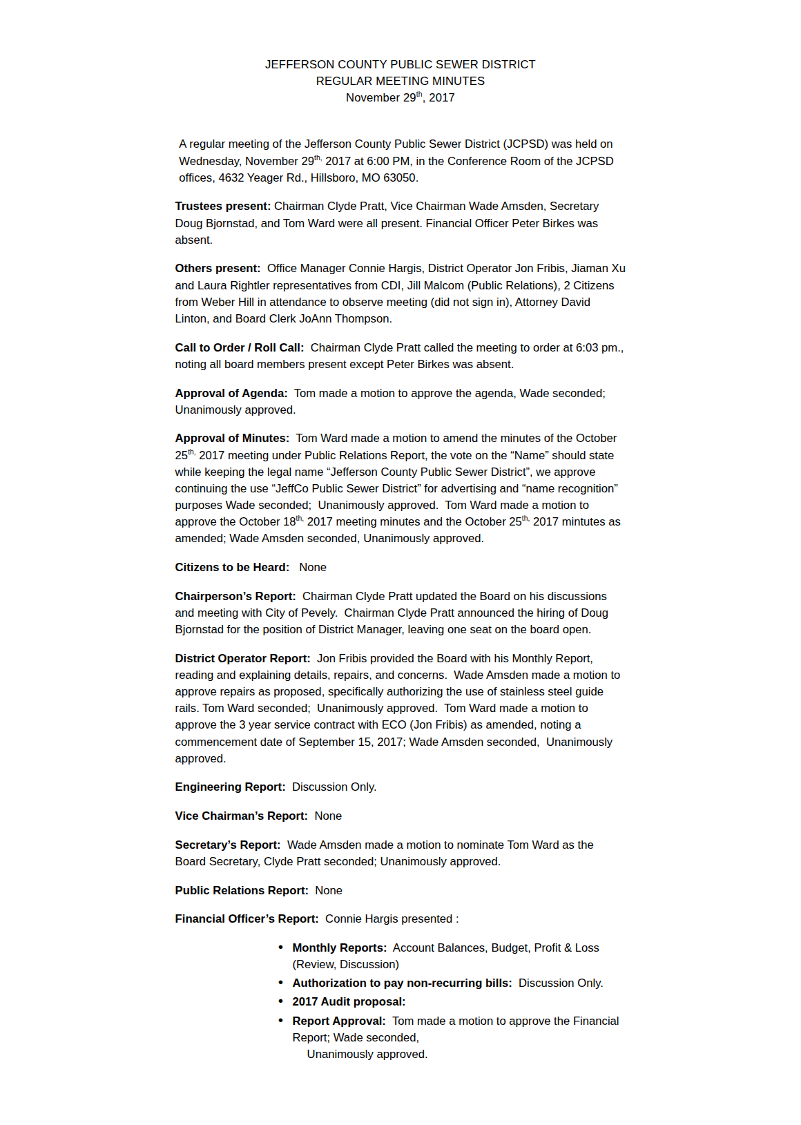JEFFERSON COUNTY PUBLIC SEWER DISTRICT
REGULAR MEETING MINUTES
November 29th, 2017
A regular meeting of the Jefferson County Public Sewer District (JCPSD) was held on Wednesday, November 29th, 2017 at 6:00 PM, in the Conference Room of the JCPSD offices, 4632 Yeager Rd., Hillsboro, MO 63050.
Trustees present: Chairman Clyde Pratt, Vice Chairman Wade Amsden, Secretary Doug Bjornstad, and Tom Ward were all present. Financial Officer Peter Birkes was absent.
Others present: Office Manager Connie Hargis, District Operator Jon Fribis, Jiaman Xu and Laura Rightler representatives from CDI, Jill Malcom (Public Relations), 2 Citizens from Weber Hill in attendance to observe meeting (did not sign in), Attorney David Linton, and Board Clerk JoAnn Thompson.
Call to Order / Roll Call: Chairman Clyde Pratt called the meeting to order at 6:03 pm., noting all board members present except Peter Birkes was absent.
Approval of Agenda: Tom made a motion to approve the agenda, Wade seconded; Unanimously approved.
Approval of Minutes: Tom Ward made a motion to amend the minutes of the October 25th, 2017 meeting under Public Relations Report, the vote on the “Name” should state while keeping the legal name “Jefferson County Public Sewer District”, we approve continuing the use “JeffCo Public Sewer District” for advertising and “name recognition” purposes Wade seconded; Unanimously approved. Tom Ward made a motion to approve the October 18th, 2017 meeting minutes and the October 25th, 2017 mintutes as amended; Wade Amsden seconded, Unanimously approved.
Citizens to be Heard: None
Chairperson’s Report: Chairman Clyde Pratt updated the Board on his discussions and meeting with City of Pevely. Chairman Clyde Pratt announced the hiring of Doug Bjornstad for the position of District Manager, leaving one seat on the board open.
District Operator Report: Jon Fribis provided the Board with his Monthly Report, reading and explaining details, repairs, and concerns. Wade Amsden made a motion to approve repairs as proposed, specifically authorizing the use of stainless steel guide rails. Tom Ward seconded; Unanimously approved. Tom Ward made a motion to approve the 3 year service contract with ECO (Jon Fribis) as amended, noting a commencement date of September 15, 2017; Wade Amsden seconded, Unanimously approved.
Engineering Report: Discussion Only.
Vice Chairman’s Report: None
Secretary’s Report: Wade Amsden made a motion to nominate Tom Ward as the Board Secretary, Clyde Pratt seconded; Unanimously approved.
Public Relations Report: None
Financial Officer’s Report: Connie Hargis presented :
Monthly Reports: Account Balances, Budget, Profit & Loss (Review, Discussion)
Authorization to pay non-recurring bills: Discussion Only.
2017 Audit proposal:
Report Approval: Tom made a motion to approve the Financial Report; Wade seconded,Unanimously approved.